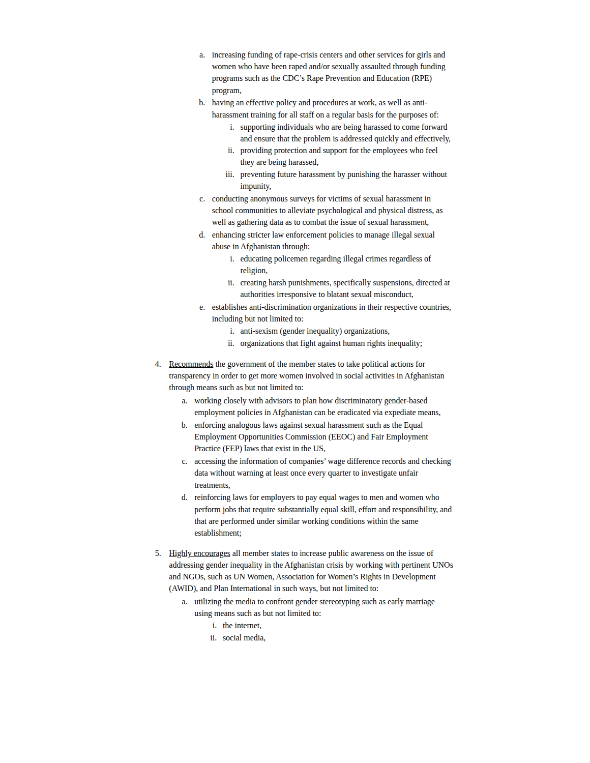increasing funding of rape-crisis centers and other services for girls and women who have been raped and/or sexually assaulted through funding programs such as the CDC’s Rape Prevention and Education (RPE) program,
having an effective policy and procedures at work, as well as anti-harassment training for all staff on a regular basis for the purposes of:
supporting individuals who are being harassed to come forward and ensure that the problem is addressed quickly and effectively,
providing protection and support for the employees who feel they are being harassed,
preventing future harassment by punishing the harasser without impunity,
conducting anonymous surveys for victims of sexual harassment in school communities to alleviate psychological and physical distress, as well as gathering data as to combat the issue of sexual harassment,
enhancing stricter law enforcement policies to manage illegal sexual abuse in Afghanistan through:
educating policemen regarding illegal crimes regardless of religion,
creating harsh punishments, specifically suspensions, directed at authorities irresponsive to blatant sexual misconduct,
establishes anti-discrimination organizations in their respective countries, including but not limited to:
anti-sexism (gender inequality) organizations,
organizations that fight against human rights inequality;
Recommends the government of the member states to take political actions for transparency in order to get more women involved in social activities in Afghanistan through means such as but not limited to:
working closely with advisors to plan how discriminatory gender-based employment policies in Afghanistan can be eradicated via expediate means,
enforcing analogous laws against sexual harassment such as the Equal Employment Opportunities Commission (EEOC) and Fair Employment Practice (FEP) laws that exist in the US,
accessing the information of companies’ wage difference records and checking data without warning at least once every quarter to investigate unfair treatments,
reinforcing laws for employers to pay equal wages to men and women who perform jobs that require substantially equal skill, effort and responsibility, and that are performed under similar working conditions within the same establishment;
Highly encourages all member states to increase public awareness on the issue of addressing gender inequality in the Afghanistan crisis by working with pertinent UNOs and NGOs, such as UN Women, Association for Women’s Rights in Development (AWID), and Plan International in such ways, but not limited to:
utilizing the media to confront gender stereotyping such as early marriage using means such as but not limited to:
the internet,
social media,